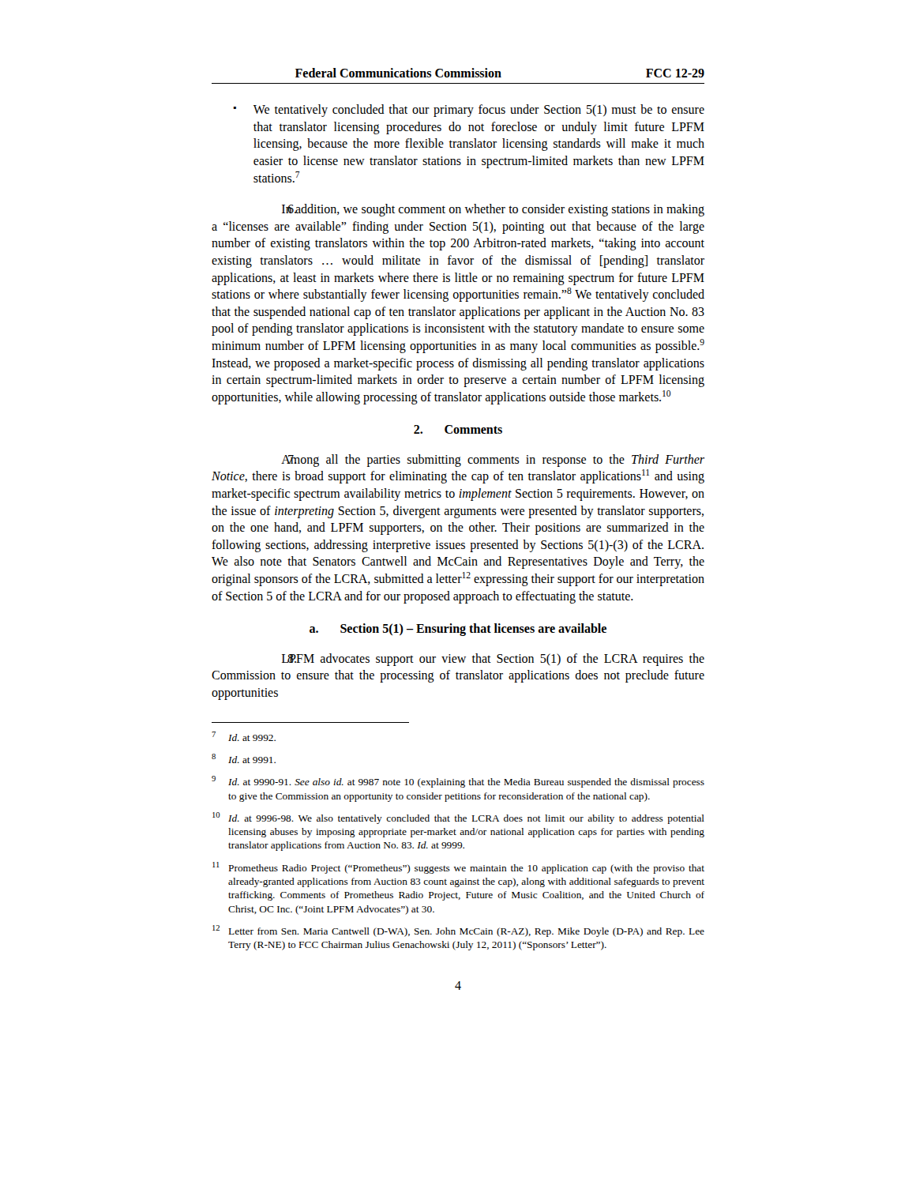Federal Communications Commission FCC 12-29
▪
We tentatively concluded that our primary focus under Section 5(1) must be to ensure that translator licensing procedures do not foreclose or unduly limit future LPFM licensing, because the more flexible translator licensing standards will make it much easier to license new translator stations in spectrum-limited markets than new LPFM stations.7
6. In addition, we sought comment on whether to consider existing stations in making a “licenses are available” finding under Section 5(1), pointing out that because of the large number of existing translators within the top 200 Arbitron-rated markets, “taking into account existing translators … would militate in favor of the dismissal of [pending] translator applications, at least in markets where there is little or no remaining spectrum for future LPFM stations or where substantially fewer licensing opportunities remain.”8 We tentatively concluded that the suspended national cap of ten translator applications per applicant in the Auction No. 83 pool of pending translator applications is inconsistent with the statutory mandate to ensure some minimum number of LPFM licensing opportunities in as many local communities as possible.9 Instead, we proposed a market-specific process of dismissing all pending translator applications in certain spectrum-limited markets in order to preserve a certain number of LPFM licensing opportunities, while allowing processing of translator applications outside those markets.10
2. Comments
7. Among all the parties submitting comments in response to the Third Further Notice, there is broad support for eliminating the cap of ten translator applications11 and using market-specific spectrum availability metrics to implement Section 5 requirements. However, on the issue of interpreting Section 5, divergent arguments were presented by translator supporters, on the one hand, and LPFM supporters, on the other. Their positions are summarized in the following sections, addressing interpretive issues presented by Sections 5(1)-(3) of the LCRA. We also note that Senators Cantwell and McCain and Representatives Doyle and Terry, the original sponsors of the LCRA, submitted a letter12 expressing their support for our interpretation of Section 5 of the LCRA and for our proposed approach to effectuating the statute.
a. Section 5(1) – Ensuring that licenses are available
8. LPFM advocates support our view that Section 5(1) of the LCRA requires the Commission to ensure that the processing of translator applications does not preclude future opportunities
7 Id. at 9992.
8 Id. at 9991.
9 Id. at 9990-91. See also id. at 9987 note 10 (explaining that the Media Bureau suspended the dismissal process to give the Commission an opportunity to consider petitions for reconsideration of the national cap).
10 Id. at 9996-98. We also tentatively concluded that the LCRA does not limit our ability to address potential licensing abuses by imposing appropriate per-market and/or national application caps for parties with pending translator applications from Auction No. 83. Id. at 9999.
11 Prometheus Radio Project (“Prometheus”) suggests we maintain the 10 application cap (with the proviso that already-granted applications from Auction 83 count against the cap), along with additional safeguards to prevent trafficking. Comments of Prometheus Radio Project, Future of Music Coalition, and the United Church of Christ, OC Inc. (“Joint LPFM Advocates”) at 30.
12 Letter from Sen. Maria Cantwell (D-WA), Sen. John McCain (R-AZ), Rep. Mike Doyle (D-PA) and Rep. Lee Terry (R-NE) to FCC Chairman Julius Genachowski (July 12, 2011) (“Sponsors’ Letter”).
4